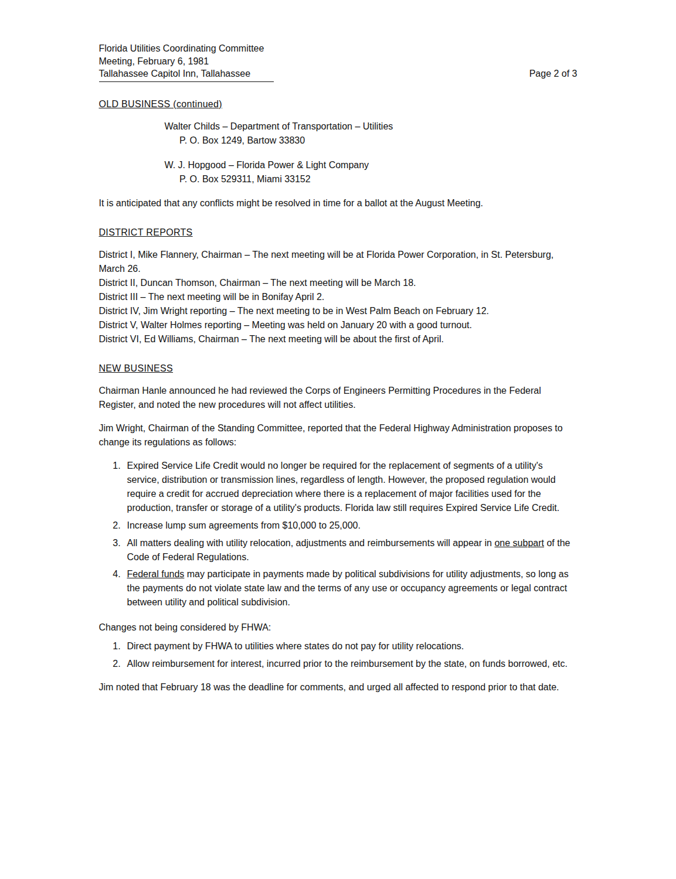Florida Utilities Coordinating Committee
Meeting, February 6, 1981
Tallahassee Capitol Inn, Tallahassee
Page 2 of 3
OLD BUSINESS (continued)
Walter Childs – Department of Transportation – Utilities
P. O. Box 1249, Bartow 33830
W. J. Hopgood – Florida Power & Light Company
P. O. Box 529311, Miami 33152
It is anticipated that any conflicts might be resolved in time for a ballot at the August Meeting.
DISTRICT REPORTS
District I, Mike Flannery, Chairman – The next meeting will be at Florida Power Corporation, in St. Petersburg, March 26.
District II, Duncan Thomson, Chairman – The next meeting will be March 18.
District III – The next meeting will be in Bonifay April 2.
District IV, Jim Wright reporting – The next meeting to be in West Palm Beach on February 12.
District V, Walter Holmes reporting – Meeting was held on January 20 with a good turnout.
District VI, Ed Williams, Chairman – The next meeting will be about the first of April.
NEW BUSINESS
Chairman Hanle announced he had reviewed the Corps of Engineers Permitting Procedures in the Federal Register, and noted the new procedures will not affect utilities.
Jim Wright, Chairman of the Standing Committee, reported that the Federal Highway Administration proposes to change its regulations as follows:
Expired Service Life Credit would no longer be required for the replacement of segments of a utility's service, distribution or transmission lines, regardless of length. However, the proposed regulation would require a credit for accrued depreciation where there is a replacement of major facilities used for the production, transfer or storage of a utility's products. Florida law still requires Expired Service Life Credit.
Increase lump sum agreements from $10,000 to 25,000.
All matters dealing with utility relocation, adjustments and reimbursements will appear in one subpart of the Code of Federal Regulations.
Federal funds may participate in payments made by political subdivisions for utility adjustments, so long as the payments do not violate state law and the terms of any use or occupancy agreements or legal contract between utility and political subdivision.
Changes not being considered by FHWA:
Direct payment by FHWA to utilities where states do not pay for utility relocations.
Allow reimbursement for interest, incurred prior to the reimbursement by the state, on funds borrowed, etc.
Jim noted that February 18 was the deadline for comments, and urged all affected to respond prior to that date.